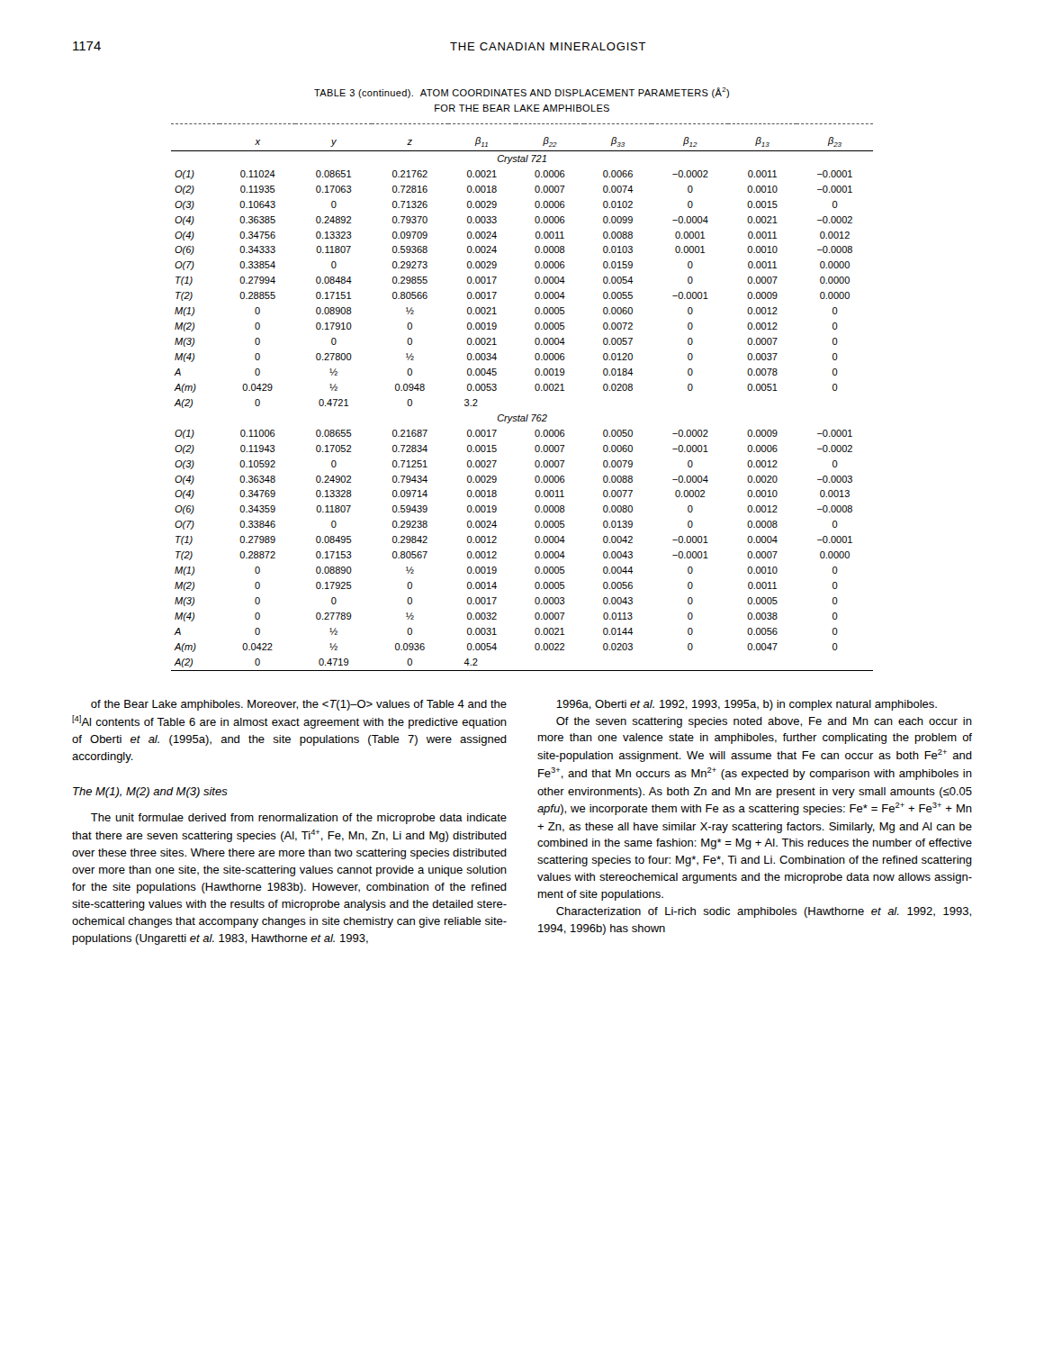1174
THE CANADIAN MINERALOGIST
TABLE 3 (continued). ATOM COORDINATES AND DISPLACEMENT PARAMETERS (Å2)
FOR THE BEAR LAKE AMPHIBOLES
| | x | y | z | β 11 | β 22 | β 33 | β 12 | β 13 | β 23 |
| --- | --- | --- | --- | --- | --- | --- | --- | --- | --- |
| Crystal 721 |
| O(1) | 0.11024 | 0.08651 | 0.21762 | 0.0021 | 0.0006 | 0.0066 | −0.0002 | 0.0011 | −0.0001 |
| O(2) | 0.11935 | 0.17063 | 0.72816 | 0.0018 | 0.0007 | 0.0074 | 0 | 0.0010 | −0.0001 |
| O(3) | 0.10643 | 0 | 0.71326 | 0.0029 | 0.0006 | 0.0102 | 0 | 0.0015 | 0 |
| O(4) | 0.36385 | 0.24892 | 0.79370 | 0.0033 | 0.0006 | 0.0099 | −0.0004 | 0.0021 | −0.0002 |
| O(4) | 0.34756 | 0.13323 | 0.09709 | 0.0024 | 0.0011 | 0.0088 | 0.0001 | 0.0011 | 0.0012 |
| O(6) | 0.34333 | 0.11807 | 0.59368 | 0.0024 | 0.0008 | 0.0103 | 0.0001 | 0.0010 | −0.0008 |
| O(7) | 0.33854 | 0 | 0.29273 | 0.0029 | 0.0006 | 0.0159 | 0 | 0.0011 | 0.0000 |
| T(1) | 0.27994 | 0.08484 | 0.29855 | 0.0017 | 0.0004 | 0.0054 | 0 | 0.0007 | 0.0000 |
| T(2) | 0.28855 | 0.17151 | 0.80566 | 0.0017 | 0.0004 | 0.0055 | −0.0001 | 0.0009 | 0.0000 |
| M(1) | 0 | 0.08908 | ½ | 0.0021 | 0.0005 | 0.0060 | 0 | 0.0012 | 0 |
| M(2) | 0 | 0.17910 | 0 | 0.0019 | 0.0005 | 0.0072 | 0 | 0.0012 | 0 |
| M(3) | 0 | 0 | 0 | 0.0021 | 0.0004 | 0.0057 | 0 | 0.0007 | 0 |
| M(4) | 0 | 0.27800 | ½ | 0.0034 | 0.0006 | 0.0120 | 0 | 0.0037 | 0 |
| A | 0 | ½ | 0 | 0.0045 | 0.0019 | 0.0184 | 0 | 0.0078 | 0 |
| A(m) | 0.0429 | ½ | 0.0948 | 0.0053 | 0.0021 | 0.0208 | 0 | 0.0051 | 0 |
| A(2) | 0 | 0.4721 | 0 | 3.2 |
| Crystal 762 |
| O(1) | 0.11006 | 0.08655 | 0.21687 | 0.0017 | 0.0006 | 0.0050 | −0.0002 | 0.0009 | −0.0001 |
| O(2) | 0.11943 | 0.17052 | 0.72834 | 0.0015 | 0.0007 | 0.0060 | −0.0001 | 0.0006 | −0.0002 |
| O(3) | 0.10592 | 0 | 0.71251 | 0.0027 | 0.0007 | 0.0079 | 0 | 0.0012 | 0 |
| O(4) | 0.36348 | 0.24902 | 0.79434 | 0.0029 | 0.0006 | 0.0088 | −0.0004 | 0.0020 | −0.0003 |
| O(4) | 0.34769 | 0.13328 | 0.09714 | 0.0018 | 0.0011 | 0.0077 | 0.0002 | 0.0010 | 0.0013 |
| O(6) | 0.34359 | 0.11807 | 0.59439 | 0.0019 | 0.0008 | 0.0080 | 0 | 0.0012 | −0.0008 |
| O(7) | 0.33846 | 0 | 0.29238 | 0.0024 | 0.0005 | 0.0139 | 0 | 0.0008 | 0 |
| T(1) | 0.27989 | 0.08495 | 0.29842 | 0.0012 | 0.0004 | 0.0042 | −0.0001 | 0.0004 | −0.0001 |
| T(2) | 0.28872 | 0.17153 | 0.80567 | 0.0012 | 0.0004 | 0.0043 | −0.0001 | 0.0007 | 0.0000 |
| M(1) | 0 | 0.08890 | ½ | 0.0019 | 0.0005 | 0.0044 | 0 | 0.0010 | 0 |
| M(2) | 0 | 0.17925 | 0 | 0.0014 | 0.0005 | 0.0056 | 0 | 0.0011 | 0 |
| M(3) | 0 | 0 | 0 | 0.0017 | 0.0003 | 0.0043 | 0 | 0.0005 | 0 |
| M(4) | 0 | 0.27789 | ½ | 0.0032 | 0.0007 | 0.0113 | 0 | 0.0038 | 0 |
| A | 0 | ½ | 0 | 0.0031 | 0.0021 | 0.0144 | 0 | 0.0056 | 0 |
| A(m) | 0.0422 | ½ | 0.0936 | 0.0054 | 0.0022 | 0.0203 | 0 | 0.0047 | 0 |
| A(2) | 0 | 0.4719 | 0 | 4.2 |
of the Bear Lake amphiboles. Moreover, the <T(1)–O> values of Table 4 and the [4]Al contents of Table 6 are in almost exact agreement with the predictive equation of Oberti et al. (1995a), and the site populations (Table 7) were assigned accordingly.
The M(1), M(2) and M(3) sites
The unit formulae derived from renormalization of the microprobe data indicate that there are seven scattering species (Al, Ti4+, Fe, Mn, Zn, Li and Mg) distributed over these three sites. Where there are more than two scattering species distributed over more than one site, the site-scattering values cannot provide a unique solution for the site populations (Hawthorne 1983b). However, combination of the refined site-scattering values with the results of microprobe analysis and the detailed stereochemical changes that accompany changes in site chemistry can give reliable site-populations (Ungaretti et al. 1983, Hawthorne et al. 1993,
1996a, Oberti et al. 1992, 1993, 1995a, b) in complex natural amphiboles.
Of the seven scattering species noted above, Fe and Mn can each occur in more than one valence state in amphiboles, further complicating the problem of site-population assignment. We will assume that Fe can occur as both Fe2+ and Fe3+, and that Mn occurs as Mn2+ (as expected by comparison with amphiboles in other environments). As both Zn and Mn are present in very small amounts (≤0.05 apfu), we incorporate them with Fe as a scattering species: Fe* = Fe2+ + Fe3+ + Mn + Zn, as these all have similar X-ray scattering factors. Similarly, Mg and Al can be combined in the same fashion: Mg* = Mg + Al. This reduces the number of effective scattering species to four: Mg*, Fe*, Ti and Li. Combination of the refined scattering values with stereochemical arguments and the microprobe data now allows assignment of site populations.
Characterization of Li-rich sodic amphiboles (Hawthorne et al. 1992, 1993, 1994, 1996b) has shown